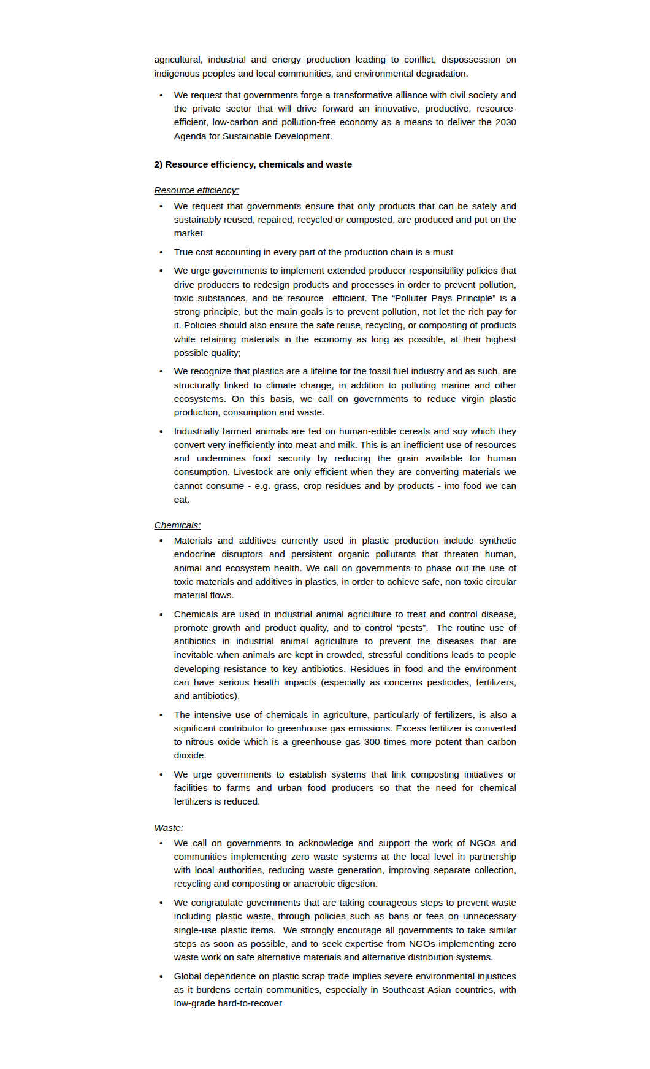agricultural, industrial and energy production leading to conflict, dispossession on indigenous peoples and local communities, and environmental degradation.
We request that governments forge a transformative alliance with civil society and the private sector that will drive forward an innovative, productive, resource-efficient, low-carbon and pollution-free economy as a means to deliver the 2030 Agenda for Sustainable Development.
2) Resource efficiency, chemicals and waste
Resource efficiency:
We request that governments ensure that only products that can be safely and sustainably reused, repaired, recycled or composted, are produced and put on the market
True cost accounting in every part of the production chain is a must
We urge governments to implement extended producer responsibility policies that drive producers to redesign products and processes in order to prevent pollution, toxic substances, and be resource efficient. The “Polluter Pays Principle” is a strong principle, but the main goals is to prevent pollution, not let the rich pay for it. Policies should also ensure the safe reuse, recycling, or composting of products while retaining materials in the economy as long as possible, at their highest possible quality;
We recognize that plastics are a lifeline for the fossil fuel industry and as such, are structurally linked to climate change, in addition to polluting marine and other ecosystems. On this basis, we call on governments to reduce virgin plastic production, consumption and waste.
Industrially farmed animals are fed on human-edible cereals and soy which they convert very inefficiently into meat and milk. This is an inefficient use of resources and undermines food security by reducing the grain available for human consumption. Livestock are only efficient when they are converting materials we cannot consume - e.g. grass, crop residues and by products - into food we can eat.
Chemicals:
Materials and additives currently used in plastic production include synthetic endocrine disruptors and persistent organic pollutants that threaten human, animal and ecosystem health. We call on governments to phase out the use of toxic materials and additives in plastics, in order to achieve safe, non-toxic circular material flows.
Chemicals are used in industrial animal agriculture to treat and control disease, promote growth and product quality, and to control “pests”. The routine use of antibiotics in industrial animal agriculture to prevent the diseases that are inevitable when animals are kept in crowded, stressful conditions leads to people developing resistance to key antibiotics. Residues in food and the environment can have serious health impacts (especially as concerns pesticides, fertilizers, and antibiotics).
The intensive use of chemicals in agriculture, particularly of fertilizers, is also a significant contributor to greenhouse gas emissions. Excess fertilizer is converted to nitrous oxide which is a greenhouse gas 300 times more potent than carbon dioxide.
We urge governments to establish systems that link composting initiatives or facilities to farms and urban food producers so that the need for chemical fertilizers is reduced.
Waste:
We call on governments to acknowledge and support the work of NGOs and communities implementing zero waste systems at the local level in partnership with local authorities, reducing waste generation, improving separate collection, recycling and composting or anaerobic digestion.
We congratulate governments that are taking courageous steps to prevent waste including plastic waste, through policies such as bans or fees on unnecessary single-use plastic items. We strongly encourage all governments to take similar steps as soon as possible, and to seek expertise from NGOs implementing zero waste work on safe alternative materials and alternative distribution systems.
Global dependence on plastic scrap trade implies severe environmental injustices as it burdens certain communities, especially in Southeast Asian countries, with low-grade hard-to-recover